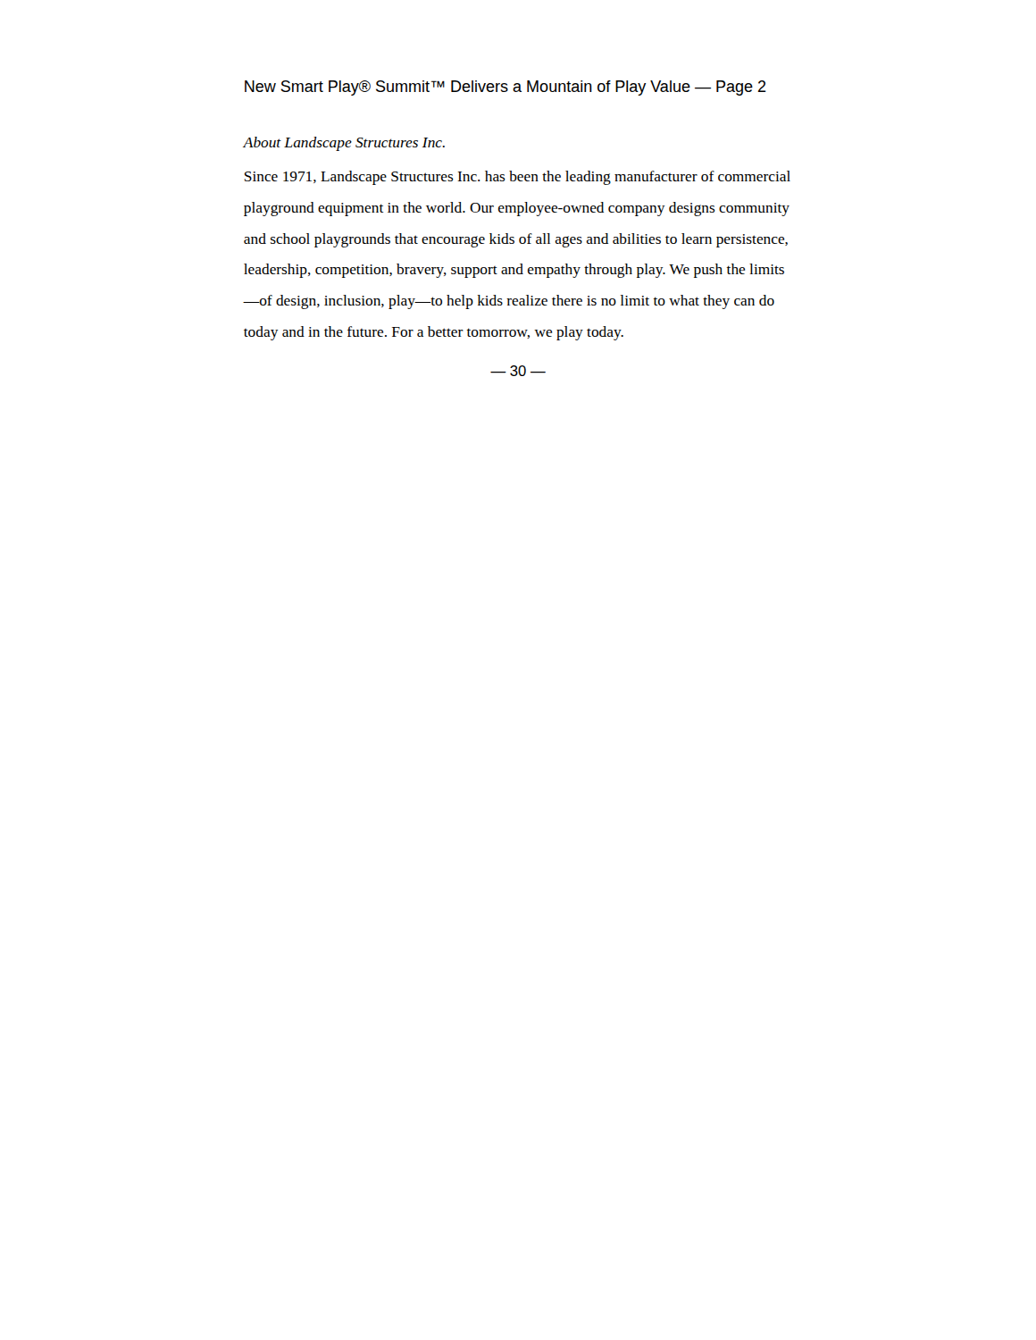New Smart Play® Summit™ Delivers a Mountain of Play Value — Page 2
About Landscape Structures Inc.
Since 1971, Landscape Structures Inc. has been the leading manufacturer of commercial playground equipment in the world. Our employee-owned company designs community and school playgrounds that encourage kids of all ages and abilities to learn persistence, leadership, competition, bravery, support and empathy through play. We push the limits—of design, inclusion, play—to help kids realize there is no limit to what they can do today and in the future. For a better tomorrow, we play today.
— 30 —